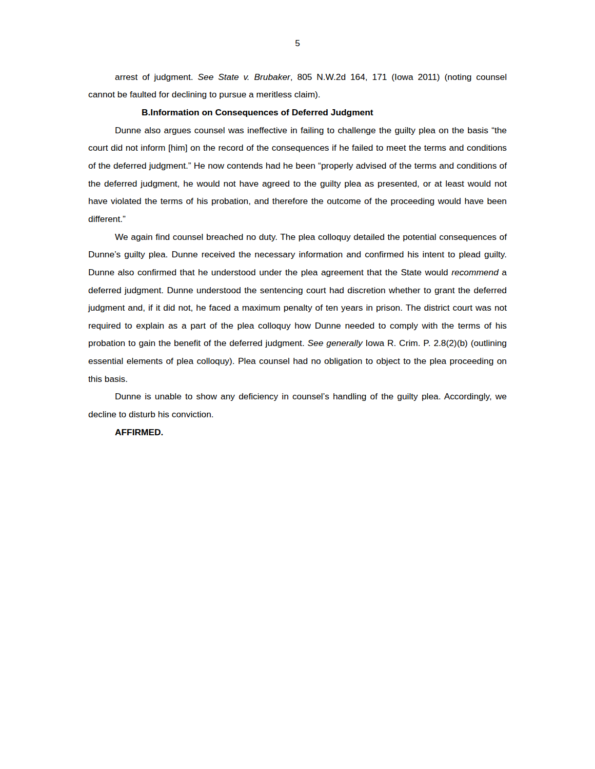5
arrest of judgment. See State v. Brubaker, 805 N.W.2d 164, 171 (Iowa 2011) (noting counsel cannot be faulted for declining to pursue a meritless claim).
B. Information on Consequences of Deferred Judgment
Dunne also argues counsel was ineffective in failing to challenge the guilty plea on the basis “the court did not inform [him] on the record of the consequences if he failed to meet the terms and conditions of the deferred judgment.” He now contends had he been “properly advised of the terms and conditions of the deferred judgment, he would not have agreed to the guilty plea as presented, or at least would not have violated the terms of his probation, and therefore the outcome of the proceeding would have been different.”
We again find counsel breached no duty. The plea colloquy detailed the potential consequences of Dunne’s guilty plea. Dunne received the necessary information and confirmed his intent to plead guilty. Dunne also confirmed that he understood under the plea agreement that the State would recommend a deferred judgment. Dunne understood the sentencing court had discretion whether to grant the deferred judgment and, if it did not, he faced a maximum penalty of ten years in prison. The district court was not required to explain as a part of the plea colloquy how Dunne needed to comply with the terms of his probation to gain the benefit of the deferred judgment. See generally Iowa R. Crim. P. 2.8(2)(b) (outlining essential elements of plea colloquy). Plea counsel had no obligation to object to the plea proceeding on this basis.
Dunne is unable to show any deficiency in counsel’s handling of the guilty plea. Accordingly, we decline to disturb his conviction.
AFFIRMED.